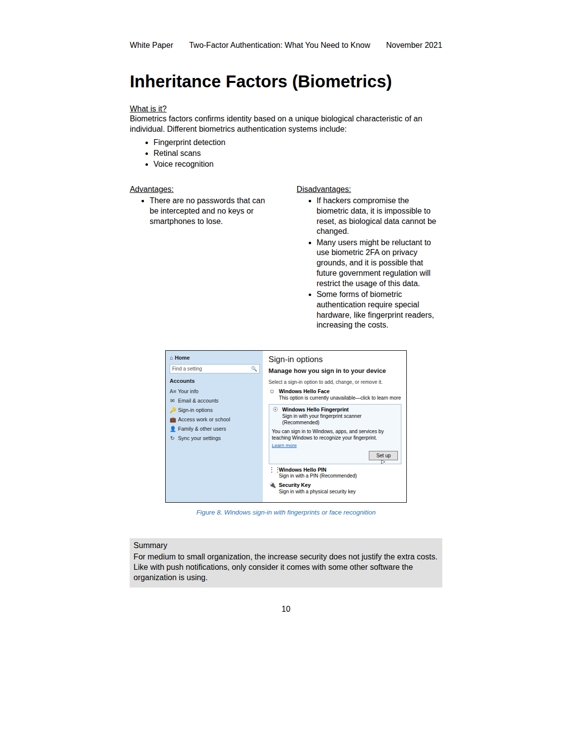White Paper
Two-Factor Authentication: What You Need to Know
November 2021
Inheritance Factors (Biometrics)
What is it?
Biometrics factors confirms identity based on a unique biological characteristic of an individual. Different biometrics authentication systems include:
Fingerprint detection
Retinal scans
Voice recognition
Advantages:
There are no passwords that can be intercepted and no keys or smartphones to lose.
Disadvantages:
If hackers compromise the biometric data, it is impossible to reset, as biological data cannot be changed.
Many users might be reluctant to use biometric 2FA on privacy grounds, and it is possible that future government regulation will restrict the usage of this data.
Some forms of biometric authentication require special hardware, like fingerprint readers, increasing the costs.
⌂ Home
Find a setting🔍
Accounts
A≡ Your info
✉ Email & accounts
🔑 Sign-in options
💼 Access work or school
👤 Family & other users
↻ Sync your settings
Sign-in options
Manage how you sign in to your device
Select a sign-in option to add, change, or remove it.
☺ Windows Hello Face
This option is currently unavailable—click to learn more
☉ Windows Hello Fingerprint
Sign in with your fingerprint scanner (Recommended)
You can sign in to Windows, apps, and services by teaching Windows to recognize your fingerprint.
Learn more
Set up ▷
⋮⋮ Windows Hello PIN
Sign in with a PIN (Recommended)
🔌 Security Key
Sign in with a physical security key
Figure 8. Windows sign-in with fingerprints or face recognition
Summary
For medium to small organization, the increase security does not justify the extra costs. Like with push notifications, only consider it comes with some other software the organization is using.
10